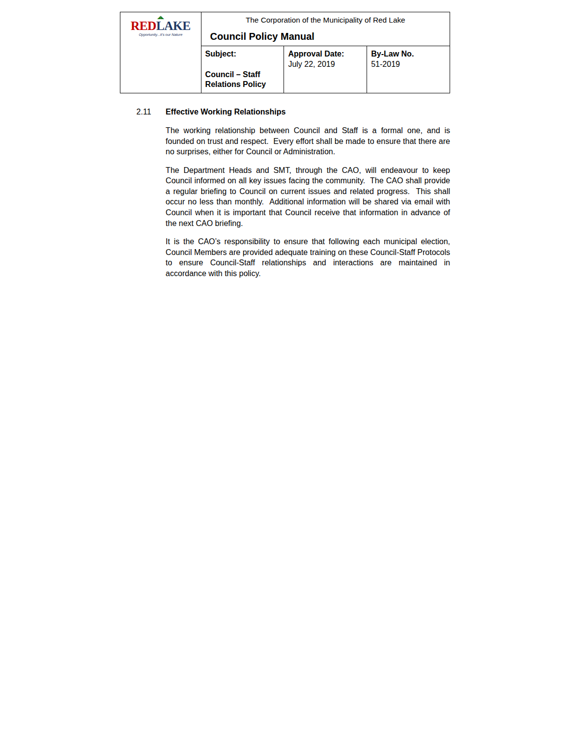| ◢◣ RED LAKE Opportunity...it's our Nature | The Corporation of the Municipality of Red Lake Council Policy Manual |
| Subject: Council – Staff Relations Policy | Approval Date: July 22, 2019 | By-Law No. 51-2019 |
2.11
Effective Working Relationships
The working relationship between Council and Staff is a formal one, and is founded on trust and respect. Every effort shall be made to ensure that there are no surprises, either for Council or Administration.
The Department Heads and SMT, through the CAO, will endeavour to keep Council informed on all key issues facing the community. The CAO shall provide a regular briefing to Council on current issues and related progress. This shall occur no less than monthly. Additional information will be shared via email with Council when it is important that Council receive that information in advance of the next CAO briefing.
It is the CAO’s responsibility to ensure that following each municipal election, Council Members are provided adequate training on these Council-Staff Protocols to ensure Council-Staff relationships and interactions are maintained in accordance with this policy.